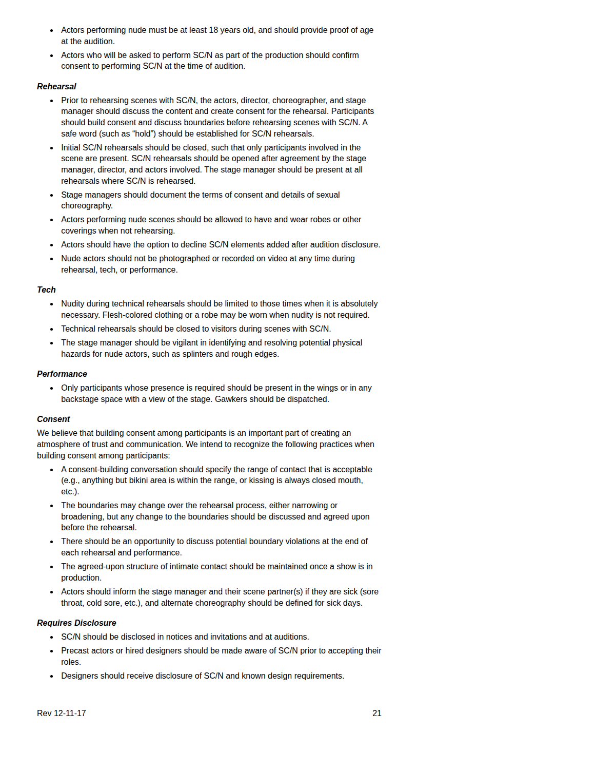Actors performing nude must be at least 18 years old, and should provide proof of age at the audition.
Actors who will be asked to perform SC/N as part of the production should confirm consent to performing SC/N at the time of audition.
Rehearsal
Prior to rehearsing scenes with SC/N, the actors, director, choreographer, and stage manager should discuss the content and create consent for the rehearsal. Participants should build consent and discuss boundaries before rehearsing scenes with SC/N. A safe word (such as “hold”) should be established for SC/N rehearsals.
Initial SC/N rehearsals should be closed, such that only participants involved in the scene are present. SC/N rehearsals should be opened after agreement by the stage manager, director, and actors involved. The stage manager should be present at all rehearsals where SC/N is rehearsed.
Stage managers should document the terms of consent and details of sexual choreography.
Actors performing nude scenes should be allowed to have and wear robes or other coverings when not rehearsing.
Actors should have the option to decline SC/N elements added after audition disclosure.
Nude actors should not be photographed or recorded on video at any time during rehearsal, tech, or performance.
Tech
Nudity during technical rehearsals should be limited to those times when it is absolutely necessary. Flesh-colored clothing or a robe may be worn when nudity is not required.
Technical rehearsals should be closed to visitors during scenes with SC/N.
The stage manager should be vigilant in identifying and resolving potential physical hazards for nude actors, such as splinters and rough edges.
Performance
Only participants whose presence is required should be present in the wings or in any backstage space with a view of the stage. Gawkers should be dispatched.
Consent
We believe that building consent among participants is an important part of creating an atmosphere of trust and communication. We intend to recognize the following practices when building consent among participants:
A consent-building conversation should specify the range of contact that is acceptable (e.g., anything but bikini area is within the range, or kissing is always closed mouth, etc.).
The boundaries may change over the rehearsal process, either narrowing or broadening, but any change to the boundaries should be discussed and agreed upon before the rehearsal.
There should be an opportunity to discuss potential boundary violations at the end of each rehearsal and performance.
The agreed-upon structure of intimate contact should be maintained once a show is in production.
Actors should inform the stage manager and their scene partner(s) if they are sick (sore throat, cold sore, etc.), and alternate choreography should be defined for sick days.
Requires Disclosure
SC/N should be disclosed in notices and invitations and at auditions.
Precast actors or hired designers should be made aware of SC/N prior to accepting their roles.
Designers should receive disclosure of SC/N and known design requirements.
Rev 12-11-17 21